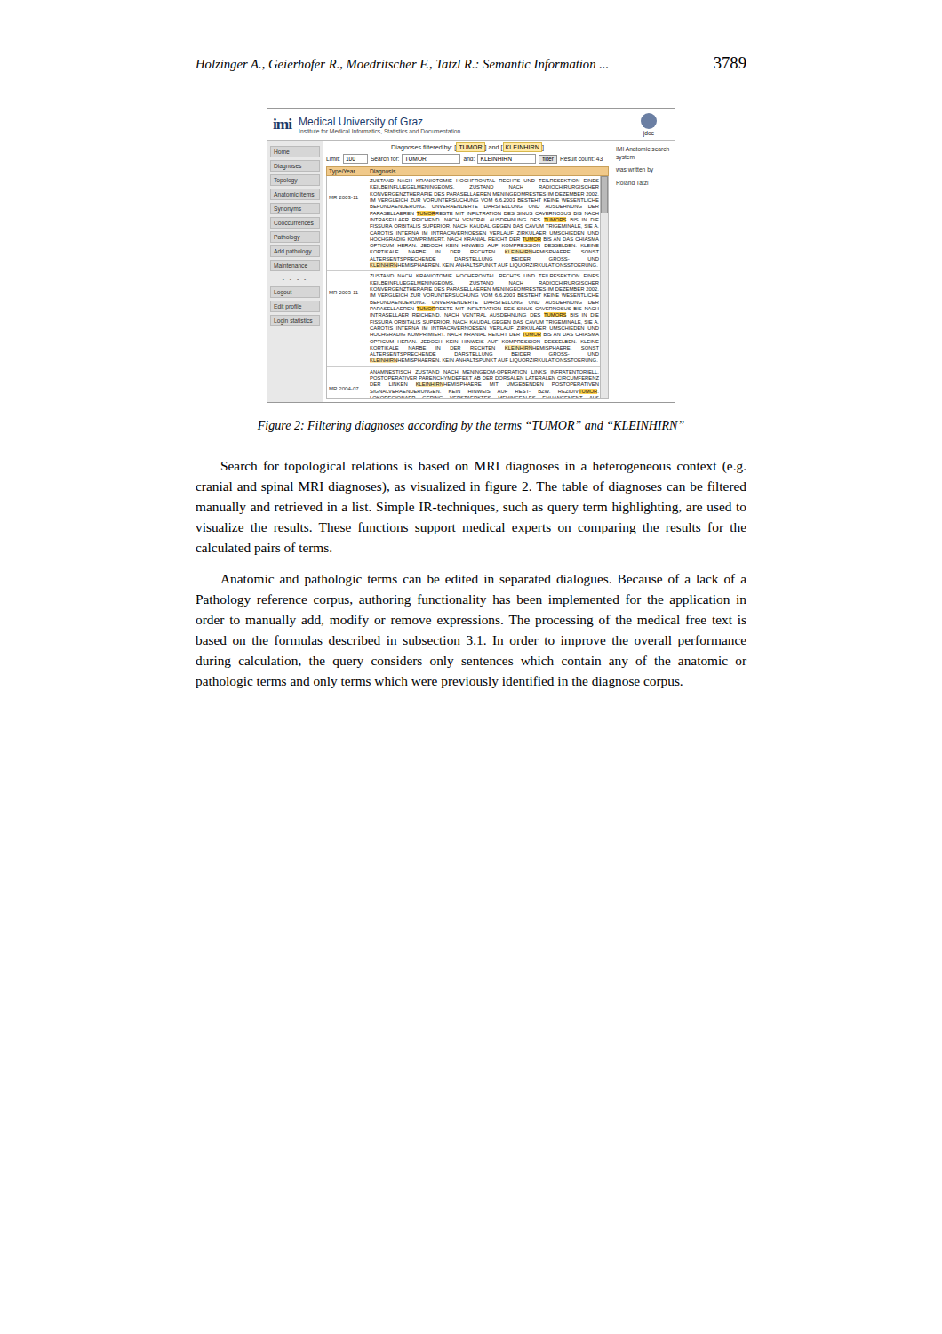Holzinger A., Geierhofer R., Moedritscher F., Tatzl R.: Semantic Information ...
3789
imi
Medical University of Graz
Institute for Medical Informatics, Statistics and Documentation
jdoe
Home
Diagnoses
Topology
Anatomic items
Synonyms
Cooccurrences
Pathology
Add pathology
Maintenance
- - - -
Logout
Edit profile
Login statistics
Diagnoses filtered by: [TUMOR] and [KLEINHIRN]
Limit: Search for: and: filter Result count: 43
Type/Year
Diagnosis
MR 2003-11
ZUSTAND NACH KRANIOTOMIE HOCHFRONTAL RECHTS UND TEILRESEKTION EINES KEILBEINFLUEGELMENINGEOMS. ZUSTAND NACH RADIOCHIRURGISCHER KONVERGENZTHERAPIE DES PARASELLAEREN MENINGEOMRESTES IM DEZEMBER 2002. IM VERGLEICH ZUR VORUNTERSUCHUNG VOM 6.6.2003 BESTEHT KEINE WESENTLICHE BEFUNDAENDERUNG. UNVERAENDERTE DARSTELLUNG UND AUSDEHNUNG DER PARASELLAEREN TUMORRESTE MIT INFILTRATION DES SINUS CAVERNOSUS BIS NACH INTRASELLAER REICHEND. NACH VENTRAL AUSDEHNUNG DES TUMORS BIS IN DIE FISSURA ORBITALIS SUPERIOR. NACH KAUDAL GEGEN DAS CAVUM TRIGEMINALE, SIE A. CAROTIS INTERNA IM INTRACAVERNOESEN VERLAUF ZIRKULAER UMSCHIEDEN UND HOCHGRADIG KOMPRIMIERT. NACH KRANIAL REICHT DER TUMOR BIS AN DAS CHIASMA OPTICUM HERAN. JEDOCH KEIN HINWEIS AUF KOMPRESSION DESSELBEN. KLEINE KORTIKALE NARBE IN DER RECHTEN KLEINHIRNHEMISPHAERE. SONST ALTERSENTSPRECHENDE DARSTELLUNG BEIDER GROSS- UND KLEINHIRNHEMISPHAEREN. KEIN ANHALTSPUNKT AUF LIQUORZIRKULATIONSSTOERUNG.
MR 2003-11
ZUSTAND NACH KRANIOTOMIE HOCHFRONTAL RECHTS UND TEILRESEKTION EINES KEILBEINFLUEGELMENINGEOMS. ZUSTAND NACH RADIOCHIRURGISCHER KONVERGENZTHERAPIE DES PARASELLAEREN MENINGEOMRESTES IM DEZEMBER 2002. IM VERGLEICH ZUR VORUNTERSUCHUNG VOM 6.6.2003 BESTEHT KEINE WESENTLICHE BEFUNDAENDERUNG. UNVERAENDERTE DARSTELLUNG UND AUSDEHNUNG DER PARASELLAEREN TUMORRESTE MIT INFILTRATION DES SINUS CAVERNOSUS BIS NACH INTRASELLAER REICHEND. NACH VENTRAL AUSDEHNUNG DES TUMORS BIS IN DIE FISSURA ORBITALIS SUPERIOR. NACH KAUDAL GEGEN DAS CAVUM TRIGEMINALE, SIE A. CAROTIS INTERNA IM INTRACAVERNOESEN VERLAUF ZIRKULAER UMSCHIEDEN UND HOCHGRADIG KOMPRIMIERT. NACH KRANIAL REICHT DER TUMOR BIS AN DAS CHIASMA OPTICUM HERAN. JEDOCH KEIN HINWEIS AUF KOMPRESSION DESSELBEN. KLEINE KORTIKALE NARBE IN DER RECHTEN KLEINHIRNHEMISPHAERE. SONST ALTERSENTSPRECHENDE DARSTELLUNG BEIDER GROSS- UND KLEINHIRNHEMISPHAEREN. KEIN ANHALTSPUNKT AUF LIQUORZIRKULATIONSSTOERUNG.
MR 2004-07
ANAMNESTISCH ZUSTAND NACH MENINGEOM-OPERATION LINKS INFRATENTORIELL. POSTOPERATIVER PARENCHYMDEFEKT AB DER DORSALEN LATERALEN CIRCUMFERENZ DER LINKEN KLEINHIRNHEMISPHAERE MIT UMGEBENDEN POSTOPERATIVEN SIGNALVERAENDERUNGEN. KEIN HINWEIS AUF REST- BZW. REZIDIVTUMOR. LOKOREGIONAER GERING VERSTAERKTES MENINGEALES ENHANCEMENT ALS AUSDRUCK VON NARBENBILDUNG. DAS UEBRIGE HIRNPARENCHYM UNAUFFAELLIG. KEIN HINWEIS AUF LIQUORZIRKULATIONSSTOERUNG. NEBENBEFUND TEILWEISE POLYPOIDE SCHLEIMHAUTSCHWELLUNG IN BEIDEN KIEFERHOEHLEN UND IN DER RECHTEN KEILBEINHOEHLE. RANDSTAENDIGE SCHLEIMHAUTSCHWELLUNG IN EINZELNEN ETHMOIDALZELLEN.
IMI Anatomic search system
was written by
Roland Tatzl
Figure 2: Filtering diagnoses according by the terms “TUMOR” and “KLEINHIRN”
Search for topological relations is based on MRI diagnoses in a heterogeneous context (e.g. cranial and spinal MRI diagnoses), as visualized in figure 2. The table of diagnoses can be filtered manually and retrieved in a list. Simple IR-techniques, such as query term highlighting, are used to visualize the results. These functions support medical experts on comparing the results for the calculated pairs of terms.
Anatomic and pathologic terms can be edited in separated dialogues. Because of a lack of a Pathology reference corpus, authoring functionality has been implemented for the application in order to manually add, modify or remove expressions. The processing of the medical free text is based on the formulas described in subsection 3.1. In order to improve the overall performance during calculation, the query considers only sentences which contain any of the anatomic or pathologic terms and only terms which were previously identified in the diagnose corpus.